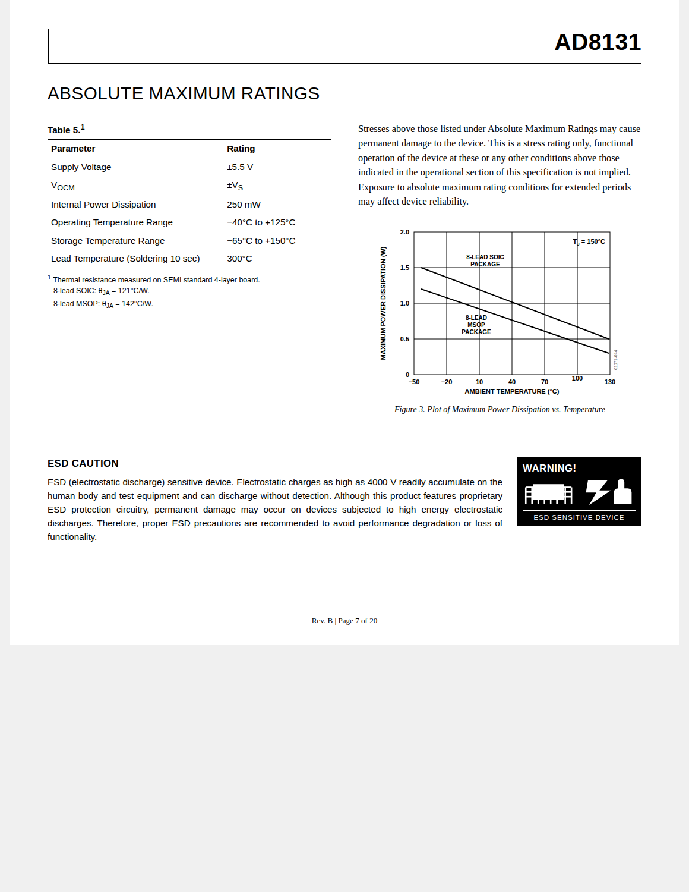AD8131
ABSOLUTE MAXIMUM RATINGS
Table 5.1
| Parameter | Rating |
| --- | --- |
| Supply Voltage | ±5.5 V |
| V OCM | ±V S |
| Internal Power Dissipation | 250 mW |
| Operating Temperature Range | −40°C to +125°C |
| Storage Temperature Range | −65°C to +150°C |
| Lead Temperature (Soldering 10 sec) | 300°C |
1 Thermal resistance measured on SEMI standard 4-layer board. 8-lead SOIC: θJA = 121°C/W. 8-lead MSOP: θJA = 142°C/W.
Stresses above those listed under Absolute Maximum Ratings may cause permanent damage to the device. This is a stress rating only, functional operation of the device at these or any other conditions above those indicated in the operational section of this specification is not implied. Exposure to absolute maximum rating conditions for extended periods may affect device reliability.
2.0 1.5 1.0 0.5 0 −50 −20 10 40 70 100 130 AMBIENT TEMPERATURE (°C) MAXIMUM POWER DISSIPATION (W) 8-LEAD SOIC PACKAGE 8-LEAD MSOP PACKAGE TJ = 150°C 01072-044
Figure 3. Plot of Maximum Power Dissipation vs. Temperature
ESD CAUTION
ESD (electrostatic discharge) sensitive device. Electrostatic charges as high as 4000 V readily accumulate on the human body and test equipment and can discharge without detection. Although this product features proprietary ESD protection circuitry, permanent damage may occur on devices subjected to high energy electrostatic discharges. Therefore, proper ESD precautions are recommended to avoid performance degradation or loss of functionality.
WARNING!
ESD SENSITIVE DEVICE
Rev. B | Page 7 of 20